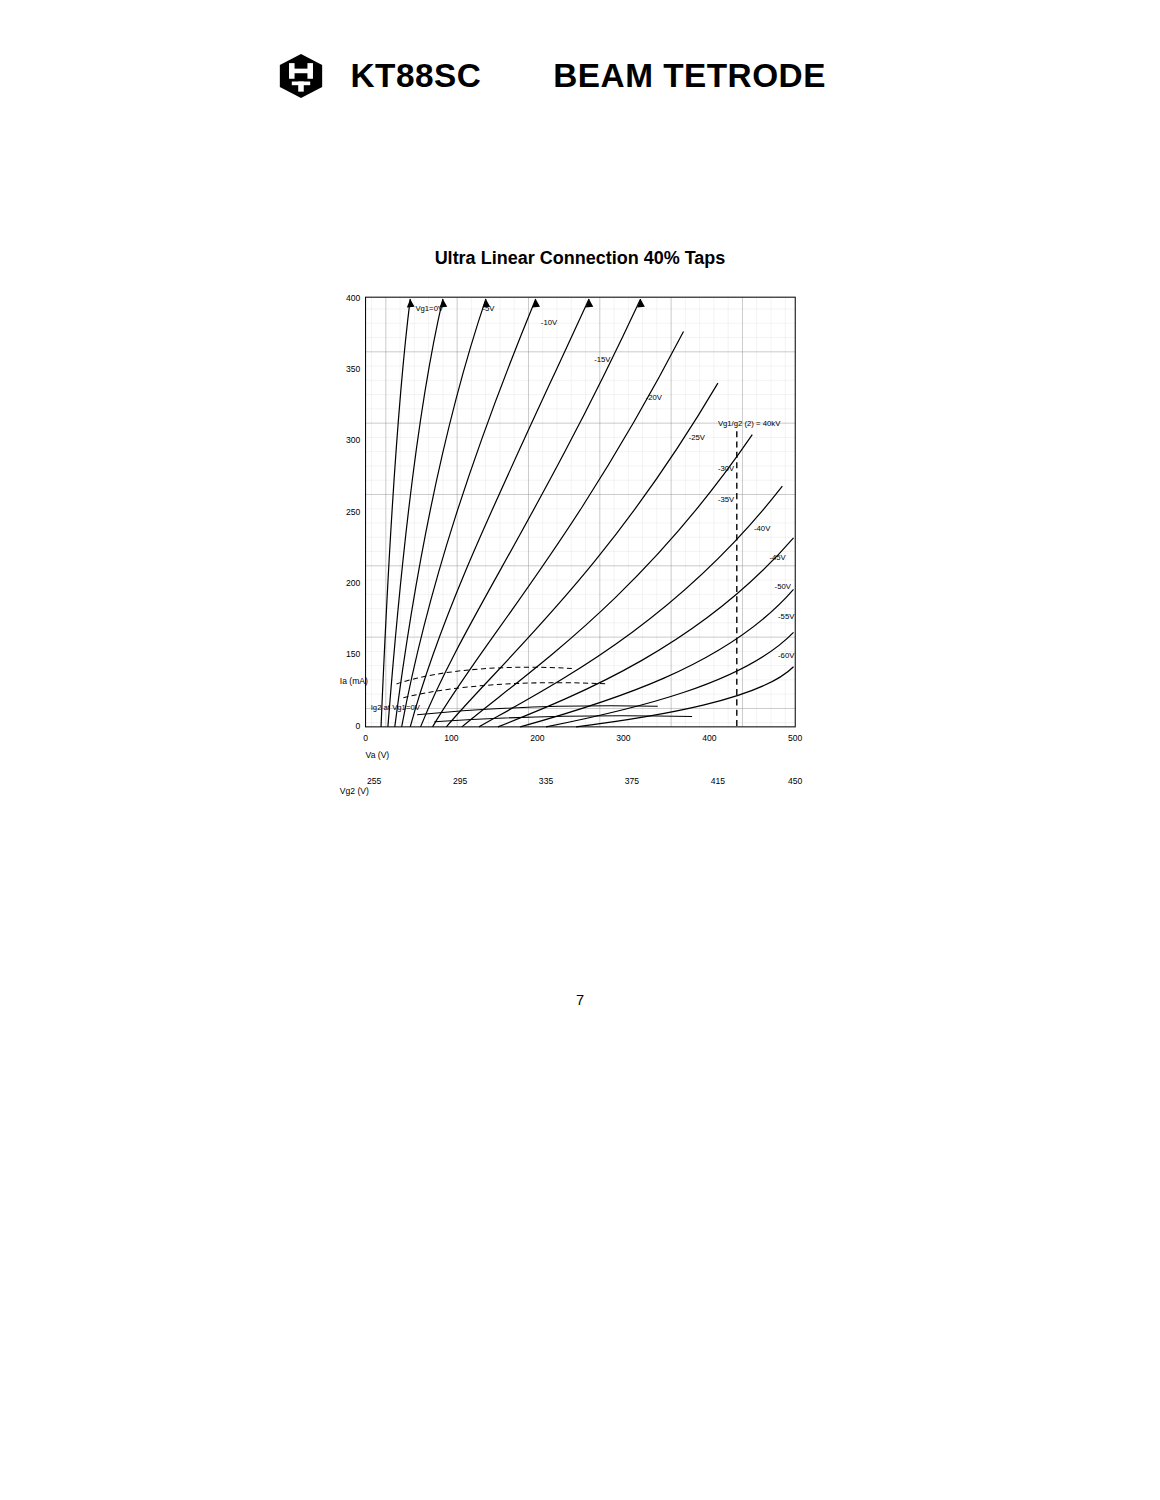KT88SCBEAM TETRODE
Ultra Linear Connection 40% Taps
400 350 300 250 200 150 0 Ia (mA) 0 100 200 300 400 500 Va (V) 255 295 335 375 415 450 Vg2 (V) Vg1=0V -5V -10V -15V -20V -25V -30V -35V -40V -45V -50V -55V -60V Vg1/g2 (2) = 40kV Ig2 at Vg1=0V
7